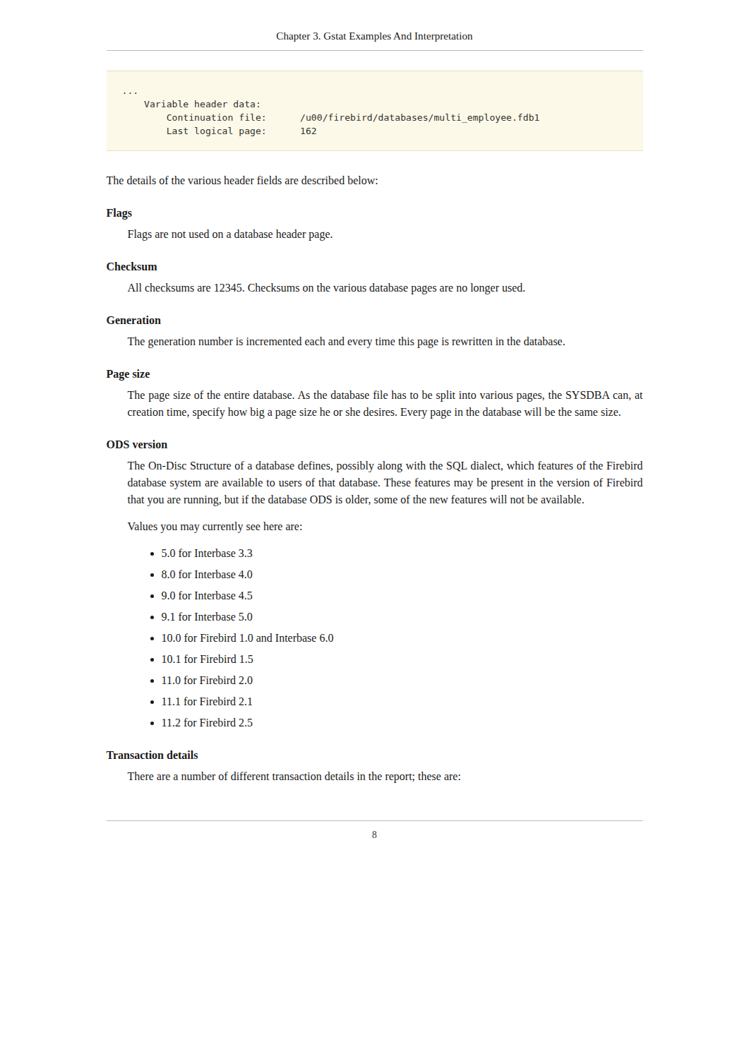Chapter 3. Gstat Examples And Interpretation
...
    Variable header data:
        Continuation file:      /u00/firebird/databases/multi_employee.fdb1
        Last logical page:      162
The details of the various header fields are described below:
Flags
Flags are not used on a database header page.
Checksum
All checksums are 12345. Checksums on the various database pages are no longer used.
Generation
The generation number is incremented each and every time this page is rewritten in the database.
Page size
The page size of the entire database. As the database file has to be split into various pages, the SYSDBA can, at creation time, specify how big a page size he or she desires. Every page in the database will be the same size.
ODS version
The On-Disc Structure of a database defines, possibly along with the SQL dialect, which features of the Firebird database system are available to users of that database. These features may be present in the version of Firebird that you are running, but if the database ODS is older, some of the new features will not be available.
Values you may currently see here are:
5.0 for Interbase 3.3
8.0 for Interbase 4.0
9.0 for Interbase 4.5
9.1 for Interbase 5.0
10.0 for Firebird 1.0 and Interbase 6.0
10.1 for Firebird 1.5
11.0 for Firebird 2.0
11.1 for Firebird 2.1
11.2 for Firebird 2.5
Transaction details
There are a number of different transaction details in the report; these are:
8